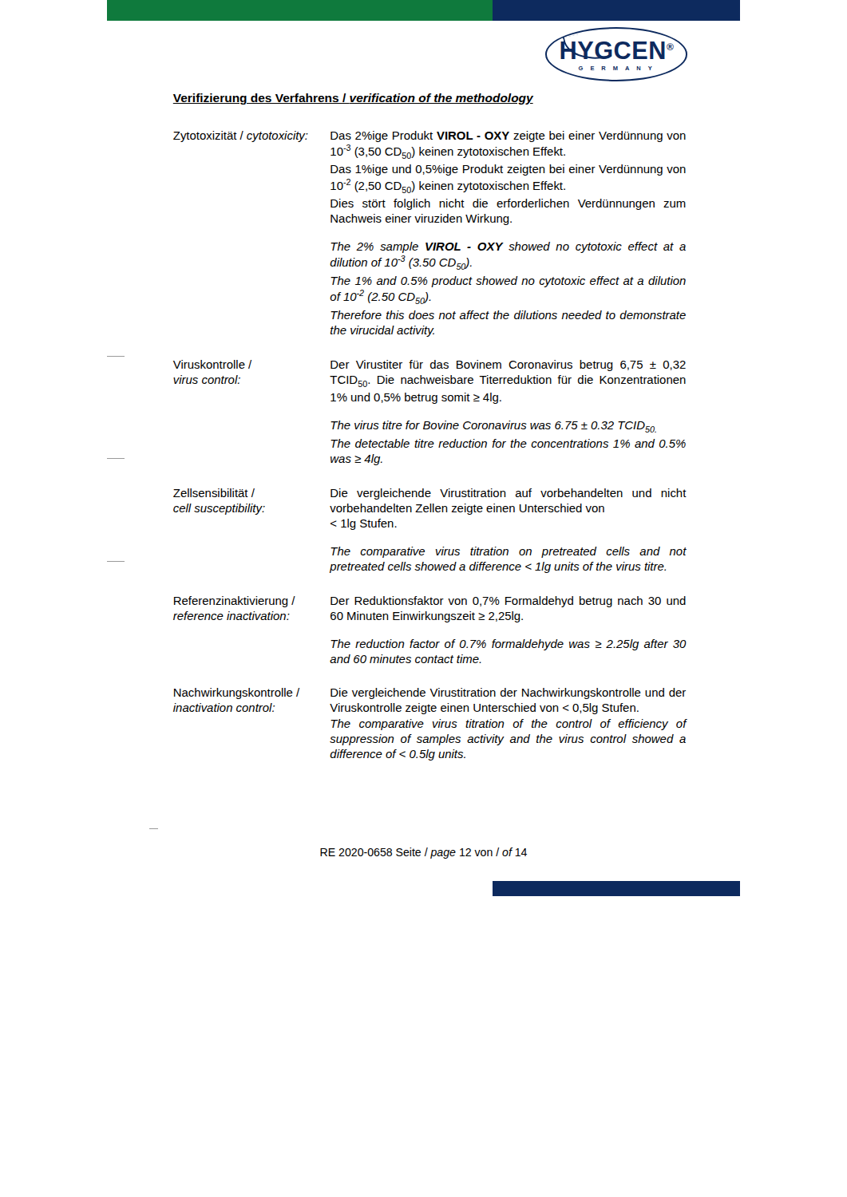HYGCEN®
G E R M A N Y
Verifizierung des Verfahrens / verification of the methodology
| Zytotoxizität / cytotoxicity: | Das 2%ige Produkt VIROL - OXY zeigte bei einer Verdünnung von 10 -3 (3,50 CD 50 ) keinen zytotoxischen Effekt. Das 1%ige und 0,5%ige Produkt zeigten bei einer Verdünnung von 10 -2 (2,50 CD 50 ) keinen zytotoxischen Effekt. Dies stört folglich nicht die erforderlichen Verdünnungen zum Nachweis einer viruziden Wirkung. The 2% sample VIROL - OXY showed no cytotoxic effect at a dilution of 10 -3 (3.50 CD 50 ). The 1% and 0.5% product showed no cytotoxic effect at a dilution of 10 -2 (2.50 CD 50 ). Therefore this does not affect the dilutions needed to demonstrate the virucidal activity. |
| Viruskontrolle / virus control: | Der Virustiter für das Bovinem Coronavirus betrug 6,75 ± 0,32 TCID 50 . Die nachweisbare Titerreduktion für die Konzentrationen 1% und 0,5% betrug somit ≥ 4lg. The virus titre for Bovine Coronavirus was 6.75 ± 0.32 TCID 50. The detectable titre reduction for the concentrations 1% and 0.5% was ≥ 4lg. |
| Zellsensibilität / cell susceptibility: | Die vergleichende Virustitration auf vorbehandelten und nicht vorbehandelten Zellen zeigte einen Unterschied von < 1lg Stufen. The comparative virus titration on pretreated cells and not pretreated cells showed a difference < 1lg units of the virus titre. |
| Referenzinaktivierung / reference inactivation: | Der Reduktionsfaktor von 0,7% Formaldehyd betrug nach 30 und 60 Minuten Einwirkungszeit ≥ 2,25lg. The reduction factor of 0.7% formaldehyde was ≥ 2.25lg after 30 and 60 minutes contact time. |
| Nachwirkungskontrolle / inactivation control: | Die vergleichende Virustitration der Nachwirkungskontrolle und der Viruskontrolle zeigte einen Unterschied von < 0,5lg Stufen. The comparative virus titration of the control of efficiency of suppression of samples activity and the virus control showed a difference of < 0.5lg units. |
RE 2020-0658 Seite / page 12 von / of 14